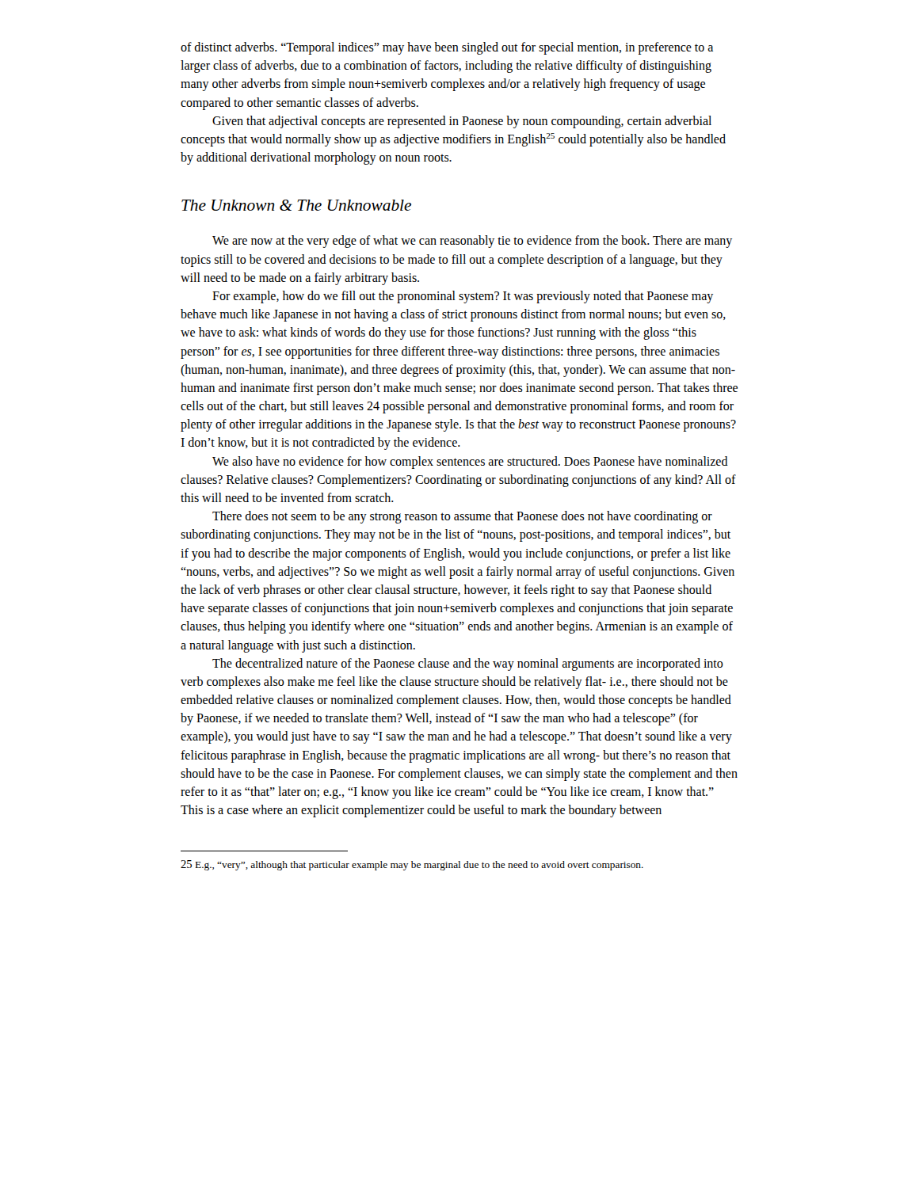of distinct adverbs. “Temporal indices” may have been singled out for special mention, in preference to a larger class of adverbs, due to a combination of factors, including the relative difficulty of distinguishing many other adverbs from simple noun+semiverb complexes and/or a relatively high frequency of usage compared to other semantic classes of adverbs.
Given that adjectival concepts are represented in Paonese by noun compounding, certain adverbial concepts that would normally show up as adjective modifiers in English25 could potentially also be handled by additional derivational morphology on noun roots.
The Unknown & The Unknowable
We are now at the very edge of what we can reasonably tie to evidence from the book. There are many topics still to be covered and decisions to be made to fill out a complete description of a language, but they will need to be made on a fairly arbitrary basis.
For example, how do we fill out the pronominal system? It was previously noted that Paonese may behave much like Japanese in not having a class of strict pronouns distinct from normal nouns; but even so, we have to ask: what kinds of words do they use for those functions? Just running with the gloss “this person” for es, I see opportunities for three different three-way distinctions: three persons, three animacies (human, non-human, inanimate), and three degrees of proximity (this, that, yonder). We can assume that non-human and inanimate first person don’t make much sense; nor does inanimate second person. That takes three cells out of the chart, but still leaves 24 possible personal and demonstrative pronominal forms, and room for plenty of other irregular additions in the Japanese style. Is that the best way to reconstruct Paonese pronouns? I don’t know, but it is not contradicted by the evidence.
We also have no evidence for how complex sentences are structured. Does Paonese have nominalized clauses? Relative clauses? Complementizers? Coordinating or subordinating conjunctions of any kind? All of this will need to be invented from scratch.
There does not seem to be any strong reason to assume that Paonese does not have coordinating or subordinating conjunctions. They may not be in the list of “nouns, post-positions, and temporal indices”, but if you had to describe the major components of English, would you include conjunctions, or prefer a list like “nouns, verbs, and adjectives”? So we might as well posit a fairly normal array of useful conjunctions. Given the lack of verb phrases or other clear clausal structure, however, it feels right to say that Paonese should have separate classes of conjunctions that join noun+semiverb complexes and conjunctions that join separate clauses, thus helping you identify where one “situation” ends and another begins. Armenian is an example of a natural language with just such a distinction.
The decentralized nature of the Paonese clause and the way nominal arguments are incorporated into verb complexes also make me feel like the clause structure should be relatively flat- i.e., there should not be embedded relative clauses or nominalized complement clauses. How, then, would those concepts be handled by Paonese, if we needed to translate them? Well, instead of “I saw the man who had a telescope” (for example), you would just have to say “I saw the man and he had a telescope.” That doesn’t sound like a very felicitous paraphrase in English, because the pragmatic implications are all wrong- but there’s no reason that should have to be the case in Paonese. For complement clauses, we can simply state the complement and then refer to it as “that” later on; e.g., “I know you like ice cream” could be “You like ice cream, I know that.” This is a case where an explicit complementizer could be useful to mark the boundary between
25 E.g., “very”, although that particular example may be marginal due to the need to avoid overt comparison.